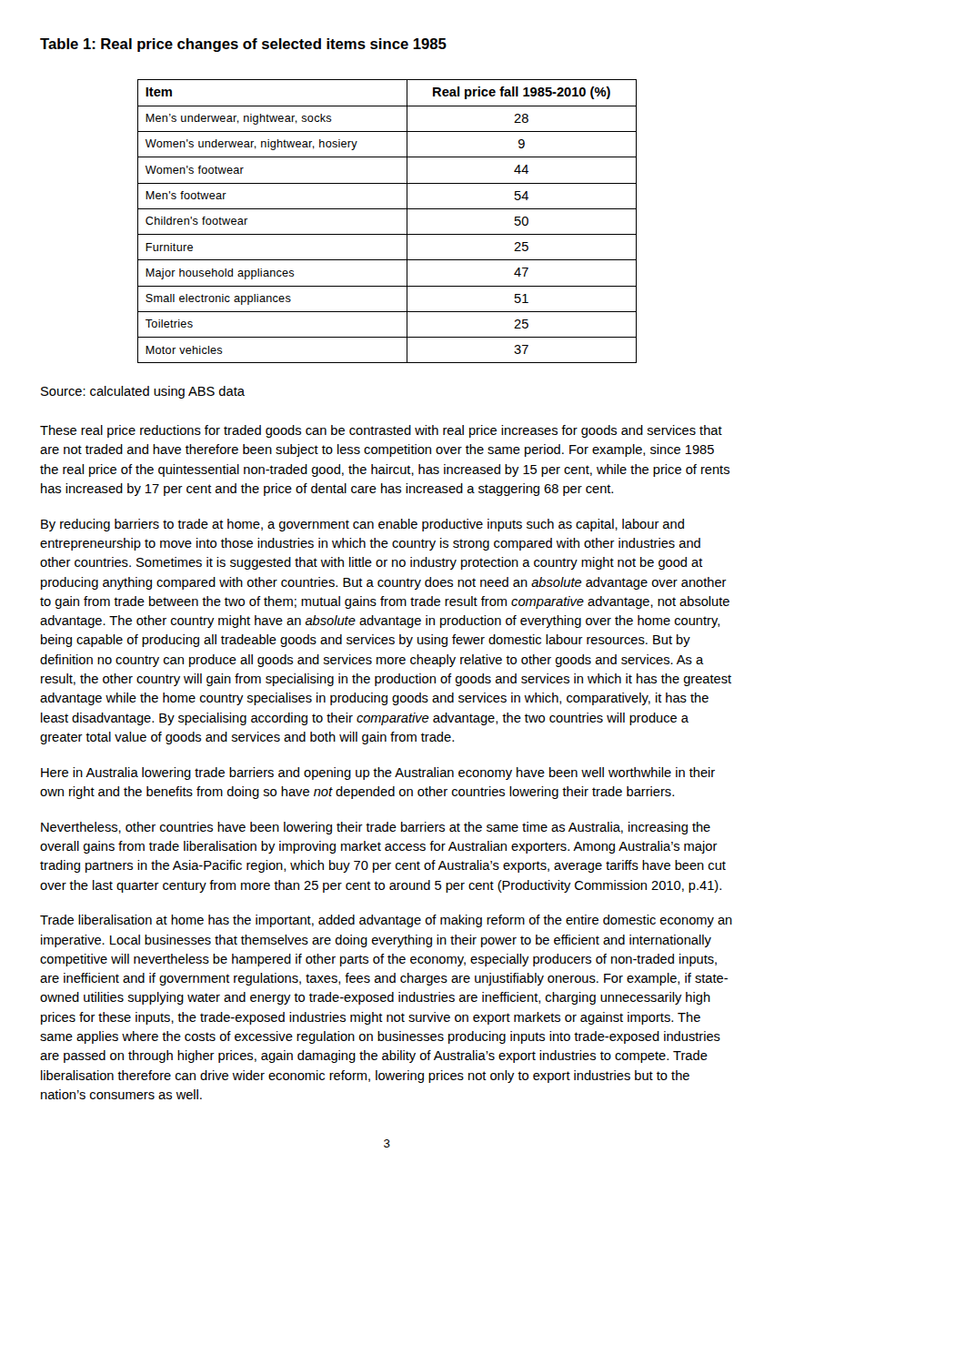Table 1: Real price changes of selected items since 1985
| Item | Real price fall 1985-2010 (%) |
| --- | --- |
| Men’s underwear, nightwear, socks | 28 |
| Women's underwear, nightwear, hosiery | 9 |
| Women's footwear | 44 |
| Men's footwear | 54 |
| Children's footwear | 50 |
| Furniture | 25 |
| Major household appliances | 47 |
| Small electronic appliances | 51 |
| Toiletries | 25 |
| Motor vehicles | 37 |
Source: calculated using ABS data
These real price reductions for traded goods can be contrasted with real price increases for goods and services that are not traded and have therefore been subject to less competition over the same period. For example, since 1985 the real price of the quintessential non-traded good, the haircut, has increased by 15 per cent, while the price of rents has increased by 17 per cent and the price of dental care has increased a staggering 68 per cent.
By reducing barriers to trade at home, a government can enable productive inputs such as capital, labour and entrepreneurship to move into those industries in which the country is strong compared with other industries and other countries. Sometimes it is suggested that with little or no industry protection a country might not be good at producing anything compared with other countries. But a country does not need an absolute advantage over another to gain from trade between the two of them; mutual gains from trade result from comparative advantage, not absolute advantage. The other country might have an absolute advantage in production of everything over the home country, being capable of producing all tradeable goods and services by using fewer domestic labour resources. But by definition no country can produce all goods and services more cheaply relative to other goods and services. As a result, the other country will gain from specialising in the production of goods and services in which it has the greatest advantage while the home country specialises in producing goods and services in which, comparatively, it has the least disadvantage. By specialising according to their comparative advantage, the two countries will produce a greater total value of goods and services and both will gain from trade.
Here in Australia lowering trade barriers and opening up the Australian economy have been well worthwhile in their own right and the benefits from doing so have not depended on other countries lowering their trade barriers.
Nevertheless, other countries have been lowering their trade barriers at the same time as Australia, increasing the overall gains from trade liberalisation by improving market access for Australian exporters. Among Australia’s major trading partners in the Asia-Pacific region, which buy 70 per cent of Australia’s exports, average tariffs have been cut over the last quarter century from more than 25 per cent to around 5 per cent (Productivity Commission 2010, p.41).
Trade liberalisation at home has the important, added advantage of making reform of the entire domestic economy an imperative. Local businesses that themselves are doing everything in their power to be efficient and internationally competitive will nevertheless be hampered if other parts of the economy, especially producers of non-traded inputs, are inefficient and if government regulations, taxes, fees and charges are unjustifiably onerous. For example, if state-owned utilities supplying water and energy to trade-exposed industries are inefficient, charging unnecessarily high prices for these inputs, the trade-exposed industries might not survive on export markets or against imports. The same applies where the costs of excessive regulation on businesses producing inputs into trade-exposed industries are passed on through higher prices, again damaging the ability of Australia’s export industries to compete. Trade liberalisation therefore can drive wider economic reform, lowering prices not only to export industries but to the nation’s consumers as well.
3